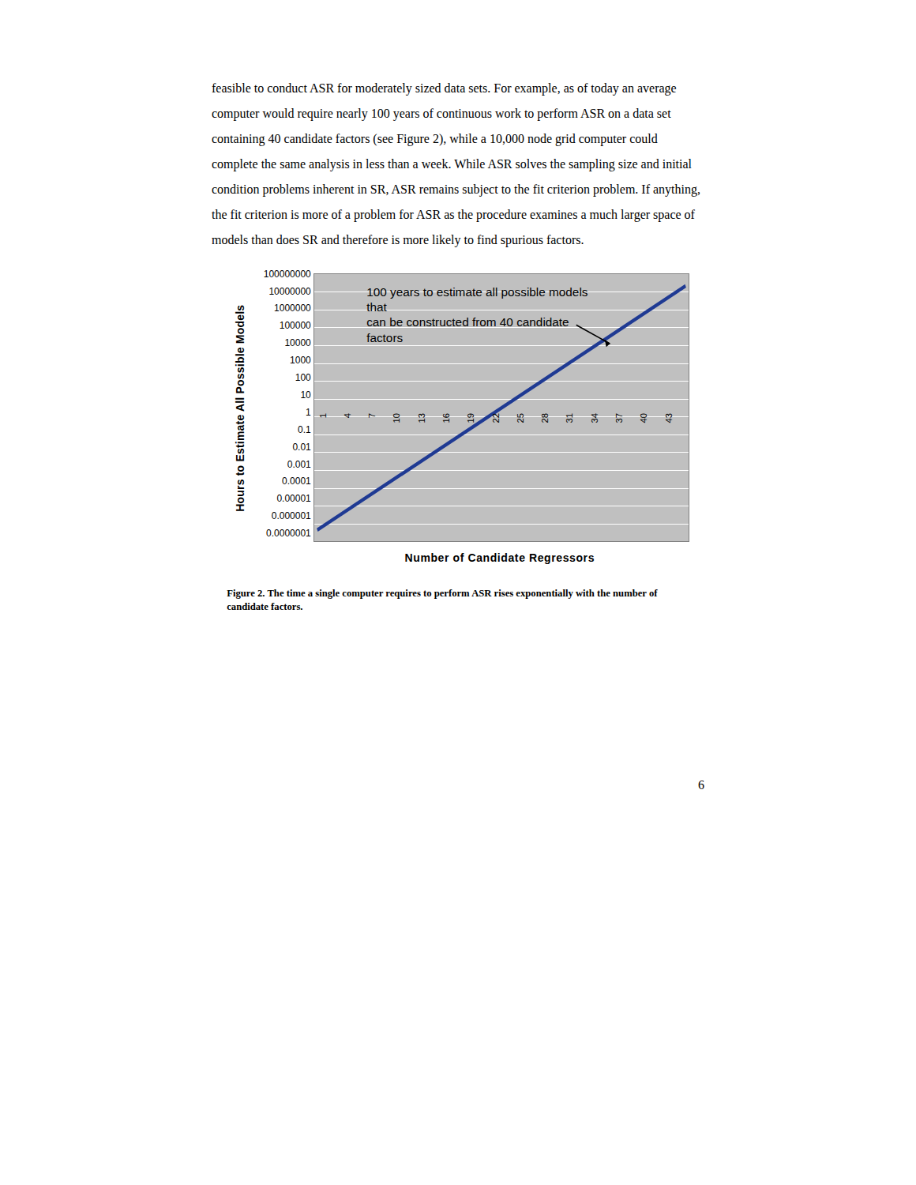feasible to conduct ASR for moderately sized data sets. For example, as of today an average computer would require nearly 100 years of continuous work to perform ASR on a data set containing 40 candidate factors (see Figure 2), while a 10,000 node grid computer could complete the same analysis in less than a week. While ASR solves the sampling size and initial condition problems inherent in SR, ASR remains subject to the fit criterion problem. If anything, the fit criterion is more of a problem for ASR as the procedure examines a much larger space of models than does SR and therefore is more likely to find spurious factors.
Hours to Estimate All Possible Models
100000000 10000000 1000000 100000 10000 1000 100 10 1 0.1 0.01 0.001 0.0001 0.00001 0.000001 0.0000001
100 years to estimate all possible models that
can be constructed from 40 candidate factors
1 4 7 10 13 16 19 22 25 28 31 34 37 40 43
Number of Candidate Regressors
Figure 2. The time a single computer requires to perform ASR rises exponentially with the number of candidate factors.
6